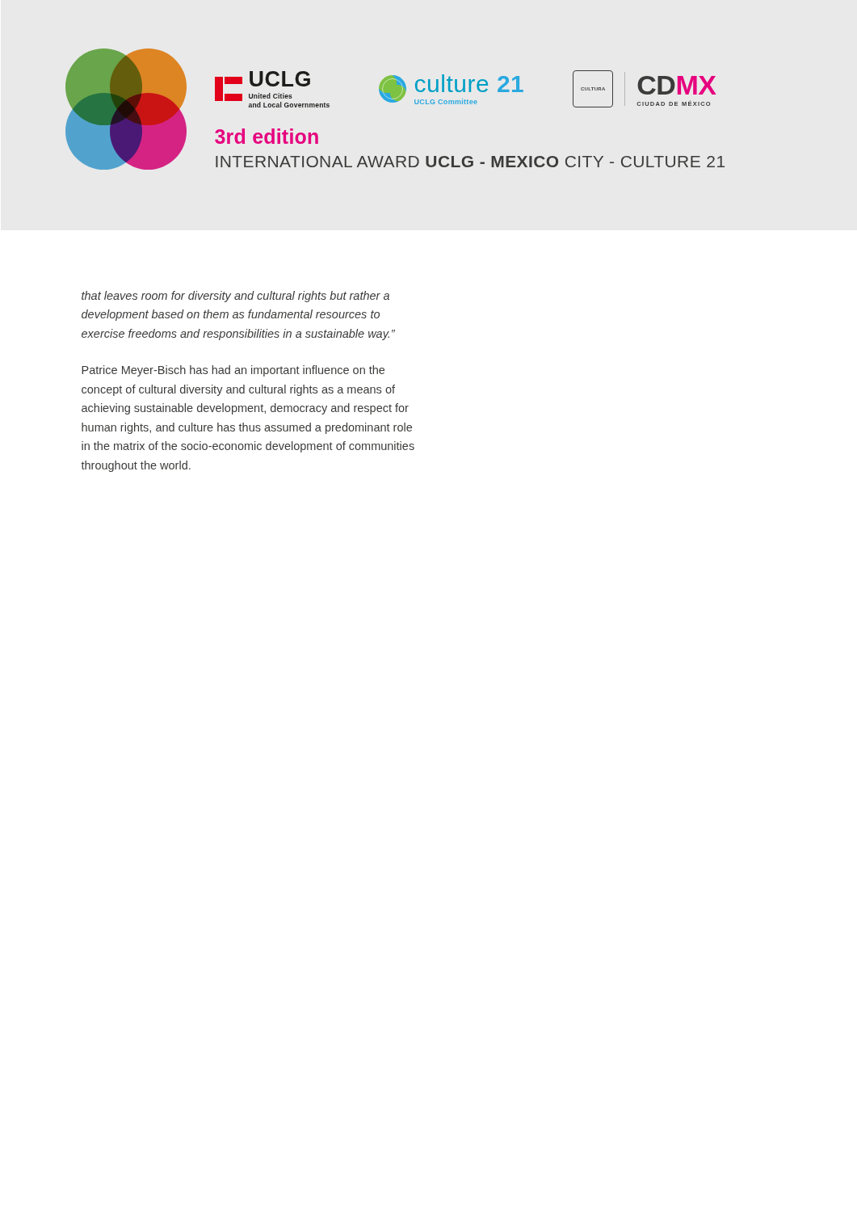UCLG United Cities
and Local Governments
culture 21 UCLG Committee
CULTURA
CDMX CIUDAD DE MÉXICO
3rd edition
INTERNATIONAL AWARD UCLG - MEXICO CITY - CULTURE 21
that leaves room for diversity and cultural rights but rather a development based on them as fundamental resources to exercise freedoms and responsibilities in a sustainable way.”
Patrice Meyer-Bisch has had an important influence on the concept of cultural diversity and cultural rights as a means of achieving sustainable development, democracy and respect for human rights, and culture has thus assumed a predominant role in the matrix of the socio-economic development of communities throughout the world.